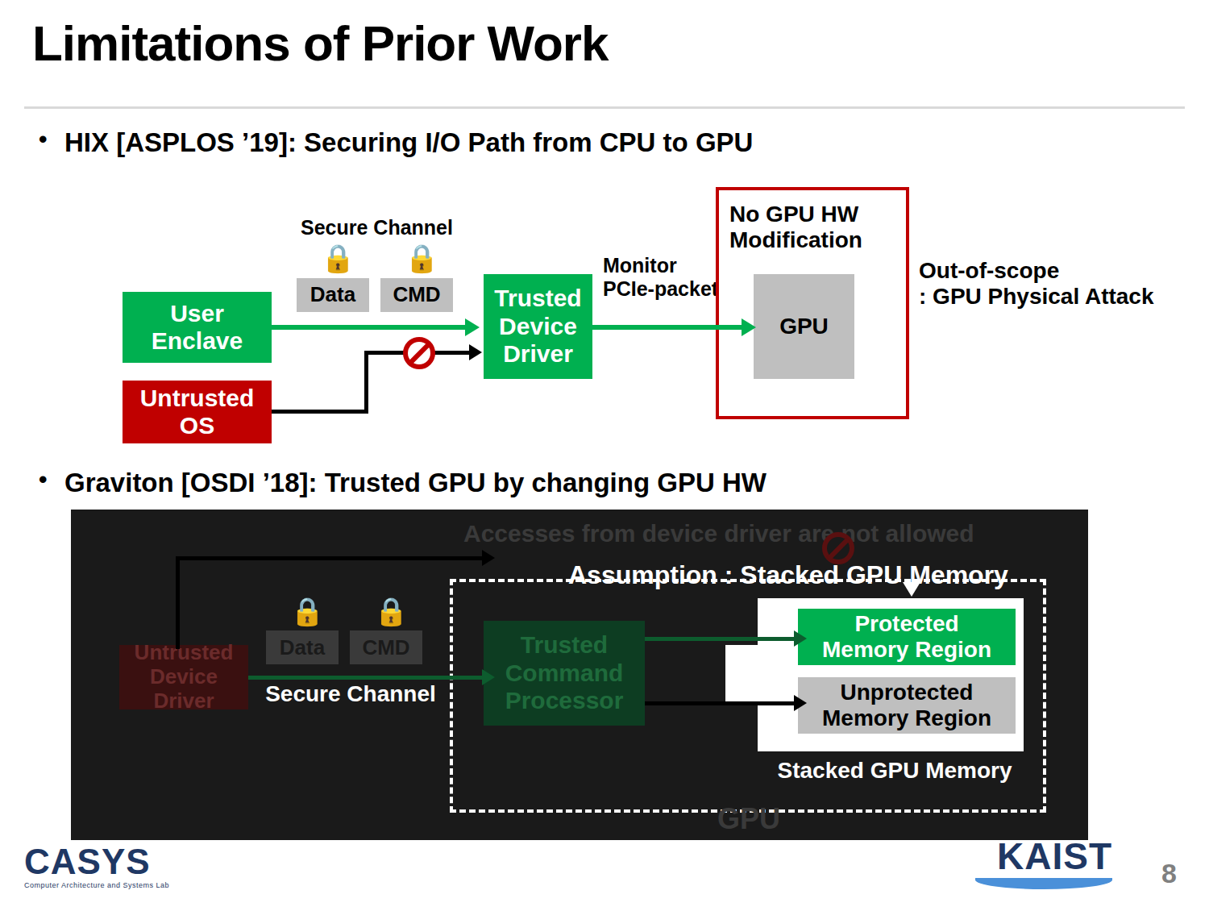Limitations of Prior Work
•HIX [ASPLOS ’19]: Securing I/O Path from CPU to GPU
Secure Channel
🔒
🔒
User
Enclave
Untrusted
OS
Data
CMD
Trusted
Device
Driver
Monitor
PCIe-packet
No GPU HW
Modification
GPU
Out-of-scope
: GPU Physical Attack
•Graviton [OSDI ’18]: Trusted GPU by changing GPU HW
Accesses from device driver are not allowed
Assumption : Stacked GPU Memory
Untrusted
Device Driver
🔒
🔒
Data
CMD
Secure Channel
Trusted
Command
Processor
Protected
Memory Region
Unprotected
Memory Region
Stacked GPU Memory
GPU
CASYS
Computer Architecture and Systems Lab
KAIST
8